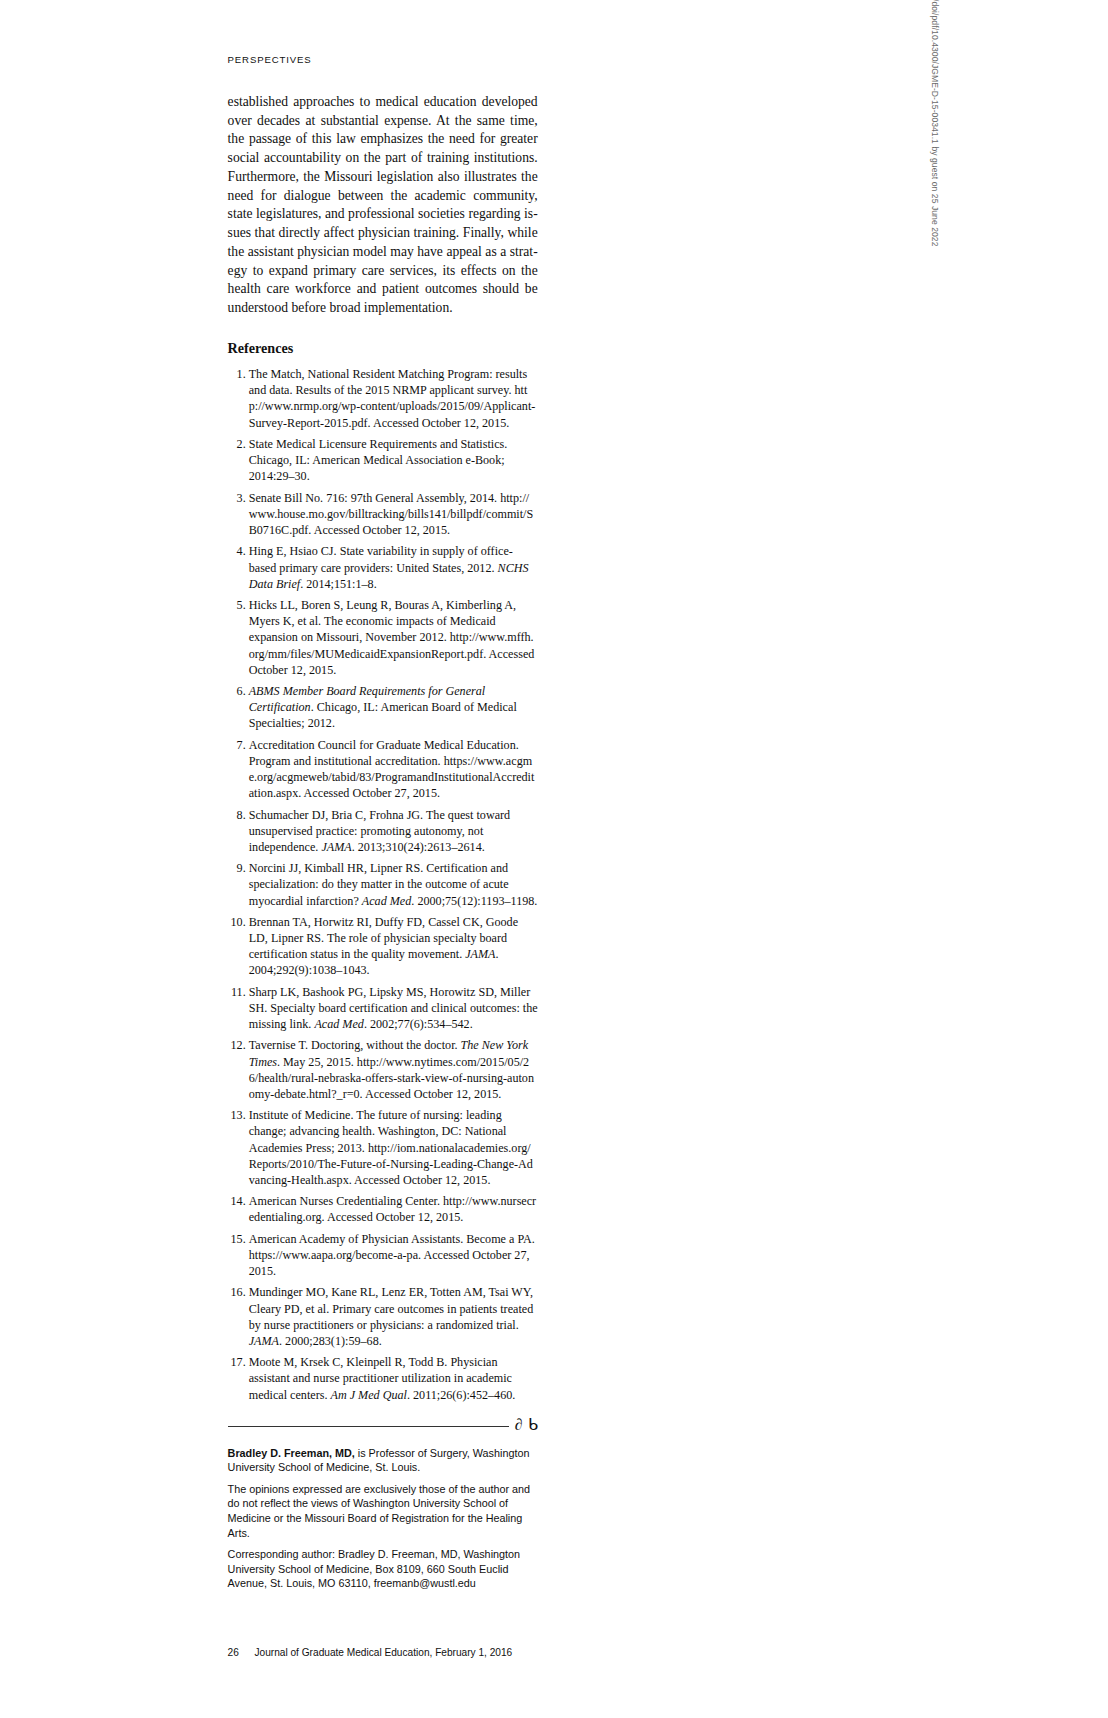Perspectives
Downloaded from http://meridian.allenpress.com/doi/pdf/10.4300/JGME-D-15-00341.1 by guest on 25 June 2022
established approaches to medical education developed over decades at substantial expense. At the same time, the passage of this law emphasizes the need for greater social accountability on the part of training institutions. Furthermore, the Missouri legislation also illustrates the need for dialogue between the academic community, state legislatures, and professional societies regarding issues that directly affect physician training. Finally, while the assistant physician model may have appeal as a strategy to expand primary care services, its effects on the health care workforce and patient outcomes should be understood before broad implementation.
References
The Match, National Resident Matching Program: results and data. Results of the 2015 NRMP applicant survey. http://www.nrmp.org/wp-content/uploads/2015/09/Applicant-Survey-Report-2015.pdf. Accessed October 12, 2015.
State Medical Licensure Requirements and Statistics. Chicago, IL: American Medical Association e-Book; 2014:29–30.
Senate Bill No. 716: 97th General Assembly, 2014. http://www.house.mo.gov/billtracking/bills141/billpdf/commit/SB0716C.pdf. Accessed October 12, 2015.
Hing E, Hsiao CJ. State variability in supply of office-based primary care providers: United States, 2012. NCHS Data Brief. 2014;151:1–8.
Hicks LL, Boren S, Leung R, Bouras A, Kimberling A, Myers K, et al. The economic impacts of Medicaid expansion on Missouri, November 2012. http://www.mffh.org/mm/files/MUMedicaidExpansionReport.pdf. Accessed October 12, 2015.
ABMS Member Board Requirements for General Certification. Chicago, IL: American Board of Medical Specialties; 2012.
Accreditation Council for Graduate Medical Education. Program and institutional accreditation. https://www.acgme.org/acgmeweb/tabid/83/ProgramandInstitutionalAccreditation.aspx. Accessed October 27, 2015.
Schumacher DJ, Bria C, Frohna JG. The quest toward unsupervised practice: promoting autonomy, not independence. JAMA. 2013;310(24):2613–2614.
Norcini JJ, Kimball HR, Lipner RS. Certification and specialization: do they matter in the outcome of acute myocardial infarction? Acad Med. 2000;75(12):1193–1198.
Brennan TA, Horwitz RI, Duffy FD, Cassel CK, Goode LD, Lipner RS. The role of physician specialty board certification status in the quality movement. JAMA. 2004;292(9):1038–1043.
Sharp LK, Bashook PG, Lipsky MS, Horowitz SD, Miller SH. Specialty board certification and clinical outcomes: the missing link. Acad Med. 2002;77(6):534–542.
Tavernise T. Doctoring, without the doctor. The New York Times. May 25, 2015. http://www.nytimes.com/2015/05/26/health/rural-nebraska-offers-stark-view-of-nursing-autonomy-debate.html?_r=0. Accessed October 12, 2015.
Institute of Medicine. The future of nursing: leading change; advancing health. Washington, DC: National Academies Press; 2013. http://iom.nationalacademies.org/Reports/2010/The-Future-of-Nursing-Leading-Change-Advancing-Health.aspx. Accessed October 12, 2015.
American Nurses Credentialing Center. http://www.nursecredentialing.org. Accessed October 12, 2015.
American Academy of Physician Assistants. Become a PA. https://www.aapa.org/become-a-pa. Accessed October 27, 2015.
Mundinger MO, Kane RL, Lenz ER, Totten AM, Tsai WY, Cleary PD, et al. Primary care outcomes in patients treated by nurse practitioners or physicians: a randomized trial. JAMA. 2000;283(1):59–68.
Moote M, Krsek C, Kleinpell R, Todd B. Physician assistant and nurse practitioner utilization in academic medical centers. Am J Med Qual. 2011;26(6):452–460.
∂ ᑲ
Bradley D. Freeman, MD, is Professor of Surgery, Washington University School of Medicine, St. Louis.
The opinions expressed are exclusively those of the author and do not reflect the views of Washington University School of Medicine or the Missouri Board of Registration for the Healing Arts.
Corresponding author: Bradley D. Freeman, MD, Washington University School of Medicine, Box 8109, 660 South Euclid Avenue, St. Louis, MO 63110, freemanb@wustl.edu
26 Journal of Graduate Medical Education, February 1, 2016